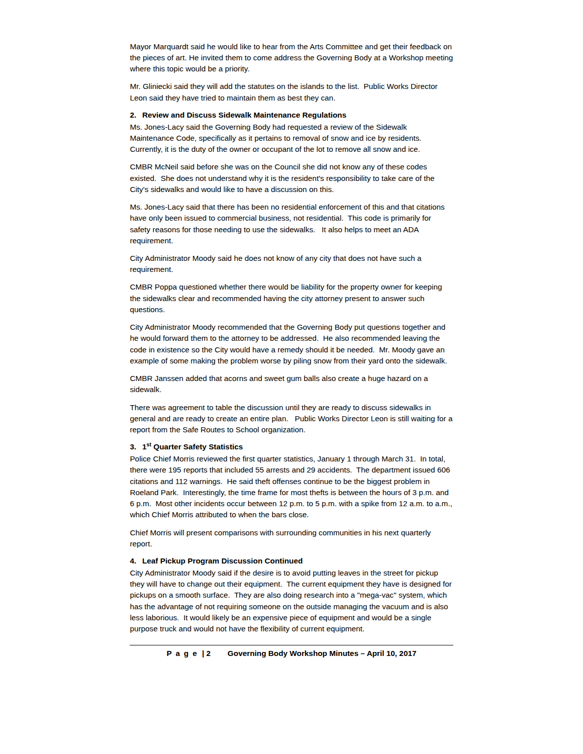Mayor Marquardt said he would like to hear from the Arts Committee and get their feedback on the pieces of art. He invited them to come address the Governing Body at a Workshop meeting where this topic would be a priority.
Mr. Gliniecki said they will add the statutes on the islands to the list. Public Works Director Leon said they have tried to maintain them as best they can.
2. Review and Discuss Sidewalk Maintenance Regulations
Ms. Jones-Lacy said the Governing Body had requested a review of the Sidewalk Maintenance Code, specifically as it pertains to removal of snow and ice by residents. Currently, it is the duty of the owner or occupant of the lot to remove all snow and ice.
CMBR McNeil said before she was on the Council she did not know any of these codes existed. She does not understand why it is the resident's responsibility to take care of the City's sidewalks and would like to have a discussion on this.
Ms. Jones-Lacy said that there has been no residential enforcement of this and that citations have only been issued to commercial business, not residential. This code is primarily for safety reasons for those needing to use the sidewalks. It also helps to meet an ADA requirement.
City Administrator Moody said he does not know of any city that does not have such a requirement.
CMBR Poppa questioned whether there would be liability for the property owner for keeping the sidewalks clear and recommended having the city attorney present to answer such questions.
City Administrator Moody recommended that the Governing Body put questions together and he would forward them to the attorney to be addressed. He also recommended leaving the code in existence so the City would have a remedy should it be needed. Mr. Moody gave an example of some making the problem worse by piling snow from their yard onto the sidewalk.
CMBR Janssen added that acorns and sweet gum balls also create a huge hazard on a sidewalk.
There was agreement to table the discussion until they are ready to discuss sidewalks in general and are ready to create an entire plan. Public Works Director Leon is still waiting for a report from the Safe Routes to School organization.
3. 1st Quarter Safety Statistics
Police Chief Morris reviewed the first quarter statistics, January 1 through March 31. In total, there were 195 reports that included 55 arrests and 29 accidents. The department issued 606 citations and 112 warnings. He said theft offenses continue to be the biggest problem in Roeland Park. Interestingly, the time frame for most thefts is between the hours of 3 p.m. and 6 p.m. Most other incidents occur between 12 p.m. to 5 p.m. with a spike from 12 a.m. to a.m., which Chief Morris attributed to when the bars close.
Chief Morris will present comparisons with surrounding communities in his next quarterly report.
4. Leaf Pickup Program Discussion Continued
City Administrator Moody said if the desire is to avoid putting leaves in the street for pickup they will have to change out their equipment. The current equipment they have is designed for pickups on a smooth surface. They are also doing research into a "mega-vac" system, which has the advantage of not requiring someone on the outside managing the vacuum and is also less laborious. It would likely be an expensive piece of equipment and would be a single purpose truck and would not have the flexibility of current equipment.
P a g e | 2 Governing Body Workshop Minutes – April 10, 2017